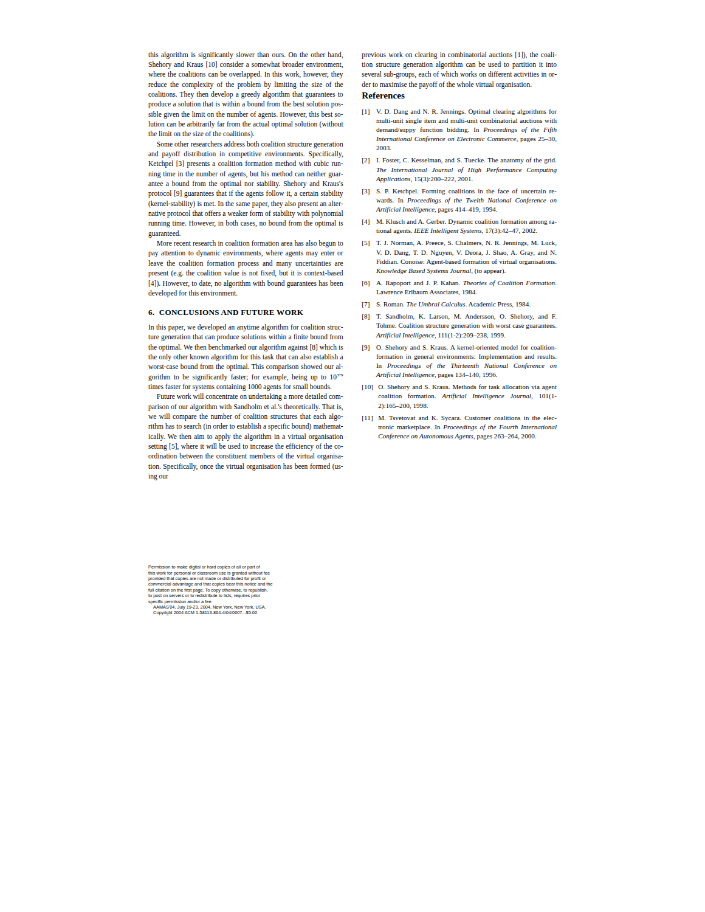this algorithm is significantly slower than ours. On the other hand, Shehory and Kraus [10] consider a somewhat broader environment, where the coalitions can be overlapped. In this work, however, they reduce the complexity of the problem by limiting the size of the coalitions. They then develop a greedy algorithm that guarantees to produce a solution that is within a bound from the best solution possible given the limit on the number of agents. However, this best solution can be arbitrarily far from the actual optimal solution (without the limit on the size of the coalitions).
Some other researchers address both coalition structure generation and payoff distribution in competitive environments. Specifically, Ketchpel [3] presents a coalition formation method with cubic running time in the number of agents, but his method can neither guarantee a bound from the optimal nor stability. Shehory and Kraus's protocol [9] guarantees that if the agents follow it, a certain stability (kernel-stability) is met. In the same paper, they also present an alternative protocol that offers a weaker form of stability with polynomial running time. However, in both cases, no bound from the optimal is guaranteed.
More recent research in coalition formation area has also begun to pay attention to dynamic environments, where agents may enter or leave the coalition formation process and many uncertainties are present (e.g. the coalition value is not fixed, but it is context-based [4]). However, to date, no algorithm with bound guarantees has been developed for this environment.
6. CONCLUSIONS AND FUTURE WORK
In this paper, we developed an anytime algorithm for coalition structure generation that can produce solutions within a finite bound from the optimal. We then benchmarked our algorithm against [8] which is the only other known algorithm for this task that can also establish a worst-case bound from the optimal. This comparison showed our algorithm to be significantly faster; for example, being up to 10379 times faster for systems containing 1000 agents for small bounds.
Future work will concentrate on undertaking a more detailed comparison of our algorithm with Sandholm et al.'s theoretically. That is, we will compare the number of coalition structures that each algorithm has to search (in order to establish a specific bound) mathematically. We then aim to apply the algorithm in a virtual organisation setting [5], where it will be used to increase the efficiency of the coordination between the constituent members of the virtual organisation. Specifically, once the virtual organisation has been formed (using our
previous work on clearing in combinatorial auctions [1]), the coalition structure generation algorithm can be used to partition it into several sub-groups, each of which works on different activities in order to maximise the payoff of the whole virtual organisation.
References
V. D. Dang and N. R. Jennings. Optimal clearing algorithms for multi-unit single item and multi-unit combinatorial auctions with demand/suppy function bidding. In Proceedings of the Fifth International Conference on Electronic Commerce, pages 25–30, 2003.
I. Foster, C. Kesselman, and S. Tuecke. The anatomy of the grid. The International Journal of High Performance Computing Applications, 15(3):200–222, 2001.
S. P. Ketchpel. Forming coalitions in the face of uncertain rewards. In Proceedings of the Twelth National Conference on Artificial Intelligence, pages 414–419, 1994.
M. Klusch and A. Gerber. Dynamic coalition formation among rational agents. IEEE Intelligent Systems, 17(3):42–47, 2002.
T. J. Norman, A. Preece, S. Chalmers, N. R. Jennings, M. Luck, V. D. Dang, T. D. Nguyen, V. Deora, J. Shao, A. Gray, and N. Fiddian. Conoise: Agent-based formation of virtual organisations. Knowledge Based Systems Journal, (to appear).
A. Rapoport and J. P. Kahan. Theories of Coalition Formation. Lawrence Erlbaum Associates, 1984.
S. Roman. The Umbral Calculus. Academic Press, 1984.
T. Sandholm, K. Larson, M. Andersson, O. Shehory, and F. Tohme. Coalition structure generation with worst case guarantees. Artificial Intelligence, 111(1-2):209–238, 1999.
O. Shehory and S. Kraus. A kernel-oriented model for coalition-formation in general environments: Implementation and results. In Proceedings of the Thirteenth National Conference on Artificial Intelligence, pages 134–140, 1996.
O. Shehory and S. Kraus. Methods for task allocation via agent coalition formation. Artificial Intelligence Journal, 101(1-2):165–200, 1998.
M. Tsvetovat and K. Sycara. Customer coalitions in the electronic marketplace. In Proceedings of the Fourth International Conference on Autonomous Agents, pages 263–264, 2000.
Permission to make digital or hard copies of all or part of
this work for personal or classroom use is granted without fee
provided that copies are not made or distributed for profit or
commercial advantage and that copies bear this notice and the
full citation on the first page. To copy otherwise, to republish,
to post on servers or to redistribute to lists, requires prior
specific permission and/or a fee.
AAMAS'04, July 19-23, 2004, New York, New York, USA. Copyright 2004 ACM 1-58113-864-4/04/0007...$5.00